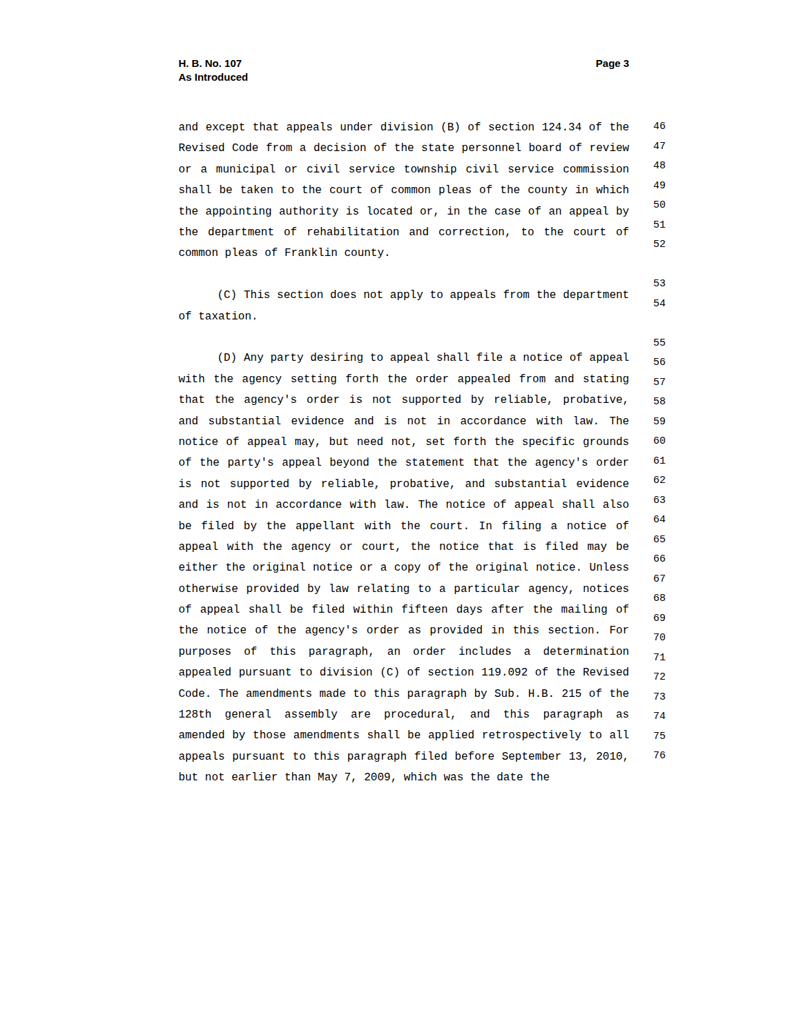H. B. No. 107 As Introduced
Page 3
46 47 48 49 50 51 52 53 54 55 56 57 58 59 60 61 62 63 64 65 66 67 68 69 70 71 72 73 74 75 76
and except that appeals under division (B) of section 124.34 of the Revised Code from a decision of the state personnel board of review or a municipal or civil service township civil service commission shall be taken to the court of common pleas of the county in which the appointing authority is located or, in the case of an appeal by the department of rehabilitation and correction, to the court of common pleas of Franklin county.
(C) This section does not apply to appeals from the department of taxation.
(D) Any party desiring to appeal shall file a notice of appeal with the agency setting forth the order appealed from and stating that the agency's order is not supported by reliable, probative, and substantial evidence and is not in accordance with law. The notice of appeal may, but need not, set forth the specific grounds of the party's appeal beyond the statement that the agency's order is not supported by reliable, probative, and substantial evidence and is not in accordance with law. The notice of appeal shall also be filed by the appellant with the court. In filing a notice of appeal with the agency or court, the notice that is filed may be either the original notice or a copy of the original notice. Unless otherwise provided by law relating to a particular agency, notices of appeal shall be filed within fifteen days after the mailing of the notice of the agency's order as provided in this section. For purposes of this paragraph, an order includes a determination appealed pursuant to division (C) of section 119.092 of the Revised Code. The amendments made to this paragraph by Sub. H.B. 215 of the 128th general assembly are procedural, and this paragraph as amended by those amendments shall be applied retrospectively to all appeals pursuant to this paragraph filed before September 13, 2010, but not earlier than May 7, 2009, which was the date the